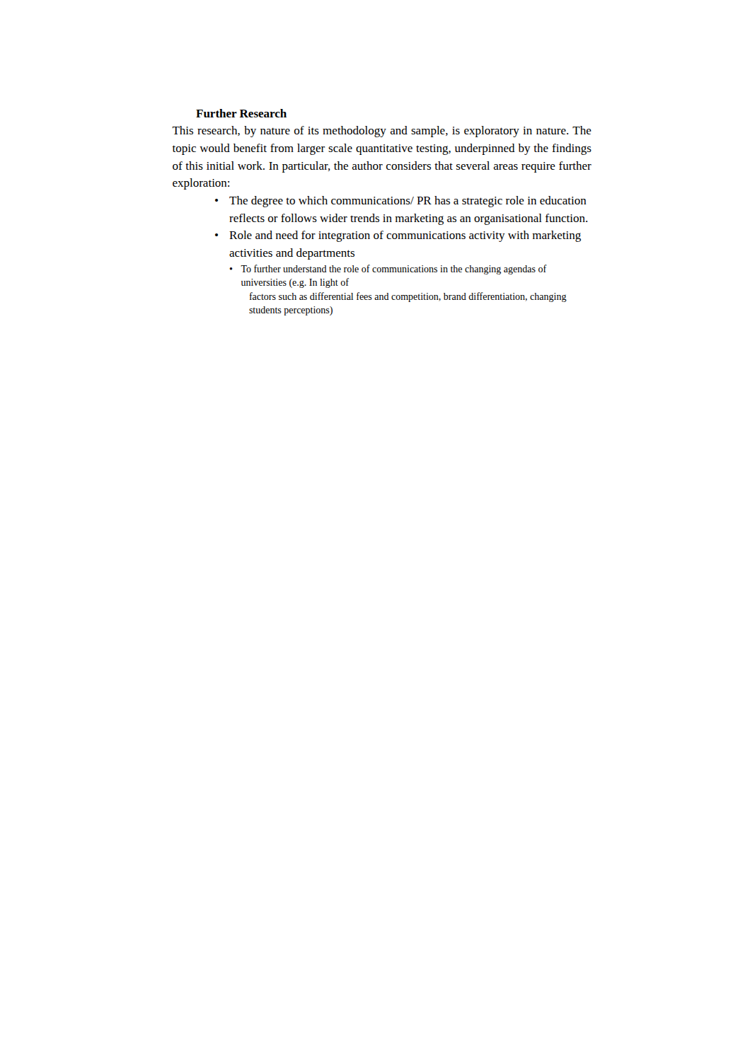Further Research
This research, by nature of its methodology and sample, is exploratory in nature. The topic would benefit from larger scale quantitative testing, underpinned by the findings of this initial work. In particular, the author considers that several areas require further exploration:
The degree to which communications/ PR has a strategic role in education reflects or follows wider trends in marketing as an organisational function.
Role and need for integration of communications activity with marketing activities and departments
To further understand the role of communications in the changing agendas of universities (e.g. In light of factors such as differential fees and competition, brand differentiation, changing students perceptions)